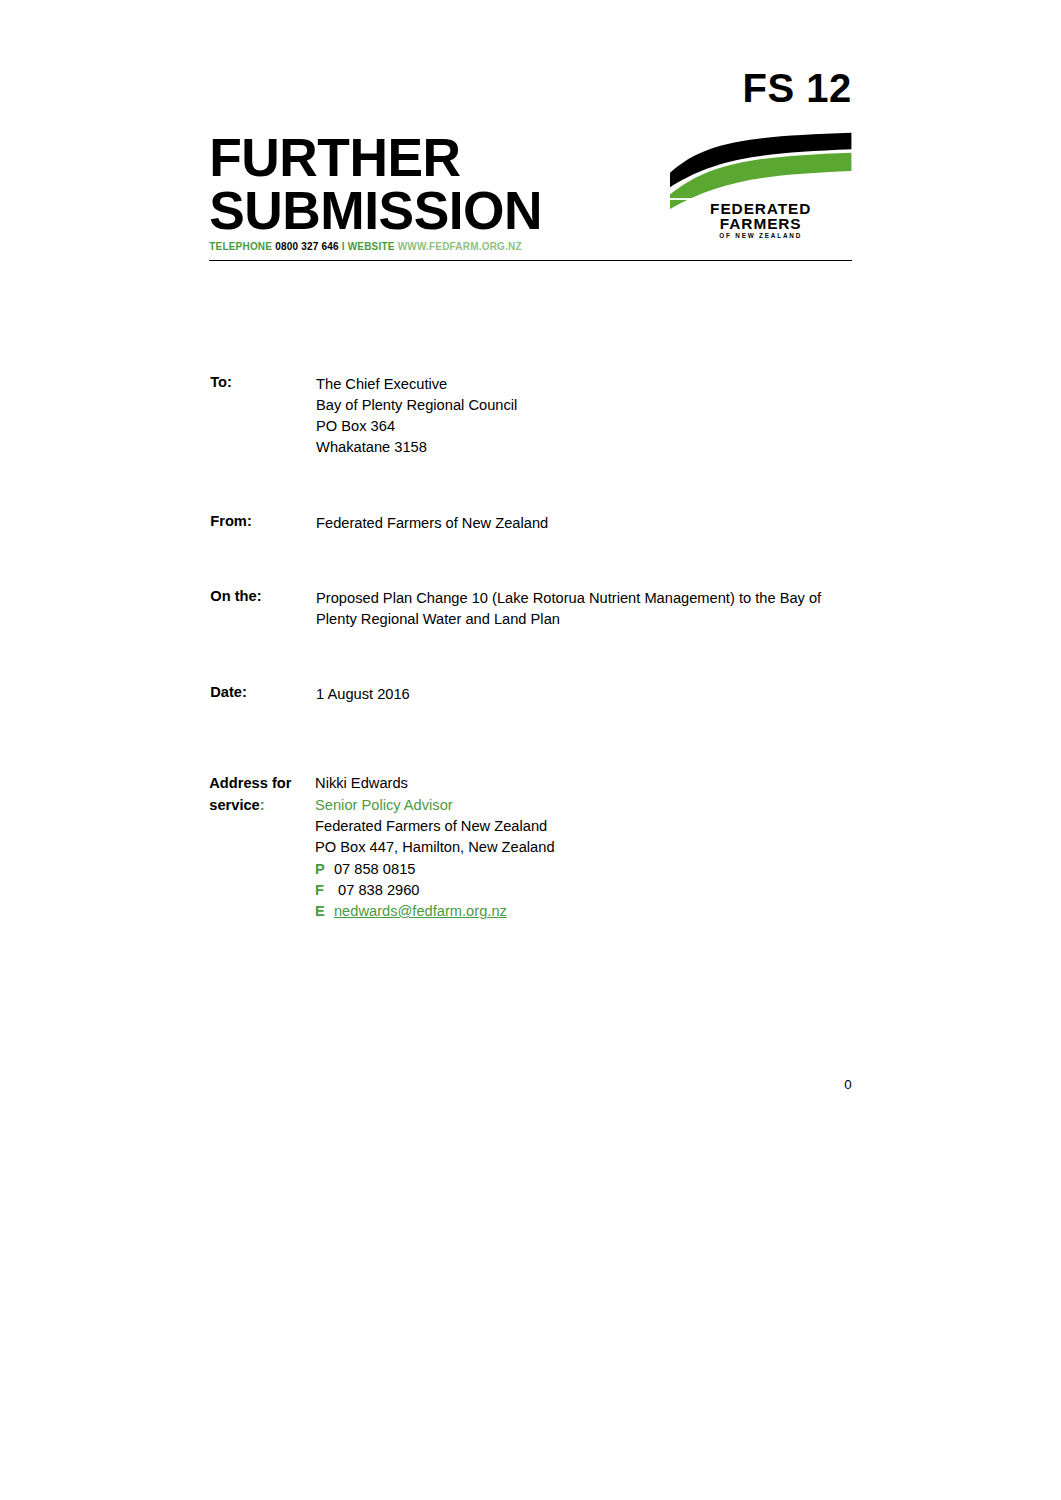FS 12
FEDERATED FARMERS OF NEW ZEALAND
FURTHER
SUBMISSION
TELEPHONE 0800 327 646 I WEBSITE WWW.FEDFARM.ORG.NZ
| To: | The Chief Executive Bay of Plenty Regional Council PO Box 364 Whakatane 3158 |
| From: | Federated Farmers of New Zealand |
| On the: | Proposed Plan Change 10 (Lake Rotorua Nutrient Management) to the Bay of Plenty Regional Water and Land Plan |
| Date: | 1 August 2016 |
Address for service:
Nikki Edwards Senior Policy Advisor Federated Farmers of New Zealand PO Box 447, Hamilton, New Zealand P07 858 0815 F 07 838 2960 Enedwards@fedfarm.org.nz
0